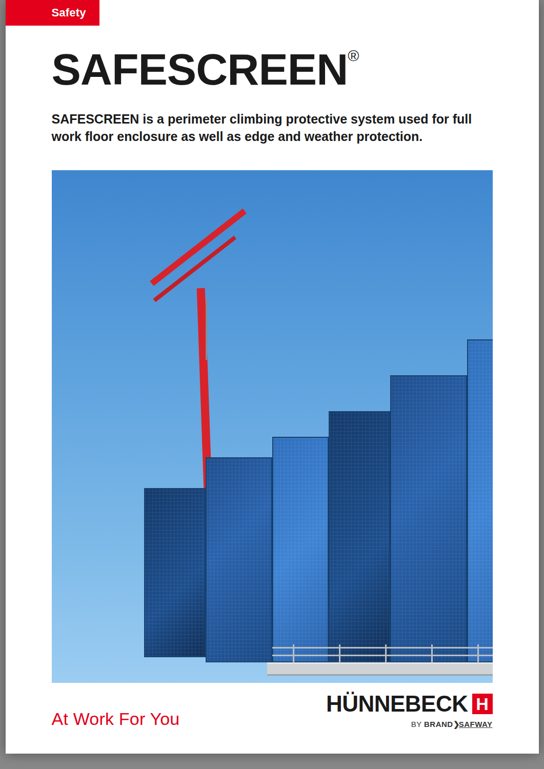Safety
SAFESCREEN®
SAFESCREEN is a perimeter climbing protective system used for full work floor enclosure as well as edge and weather protection.
At Work For You
HÜNNEBECK H
BY BRAND❯SAFWAY